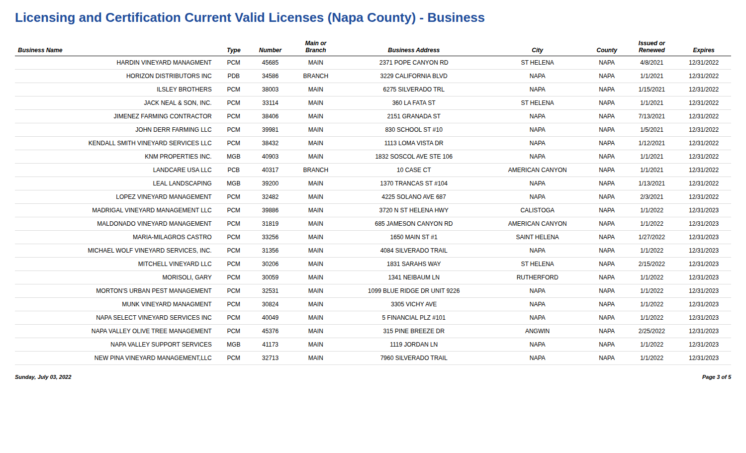Licensing and Certification Current Valid Licenses (Napa County) - Business
| Business Name | Type | Number | Main or Branch | Business Address | City | County | Issued or Renewed | Expires |
| --- | --- | --- | --- | --- | --- | --- | --- | --- |
| HARDIN VINEYARD MANAGMENT | PCM | 45685 | MAIN | 2371 POPE CANYON RD | ST HELENA | NAPA | 4/8/2021 | 12/31/2022 |
| HORIZON DISTRIBUTORS INC | PDB | 34586 | BRANCH | 3229 CALIFORNIA BLVD | NAPA | NAPA | 1/1/2021 | 12/31/2022 |
| ILSLEY BROTHERS | PCM | 38003 | MAIN | 6275 SILVERADO TRL | NAPA | NAPA | 1/15/2021 | 12/31/2022 |
| JACK NEAL & SON, INC. | PCM | 33114 | MAIN | 360 LA FATA ST | ST HELENA | NAPA | 1/1/2021 | 12/31/2022 |
| JIMENEZ FARMING CONTRACTOR | PCM | 38406 | MAIN | 2151 GRANADA ST | NAPA | NAPA | 7/13/2021 | 12/31/2022 |
| JOHN DERR FARMING LLC | PCM | 39981 | MAIN | 830 SCHOOL ST #10 | NAPA | NAPA | 1/5/2021 | 12/31/2022 |
| KENDALL SMITH VINEYARD SERVICES LLC | PCM | 38432 | MAIN | 1113 LOMA VISTA DR | NAPA | NAPA | 1/12/2021 | 12/31/2022 |
| KNM PROPERTIES INC. | MGB | 40903 | MAIN | 1832 SOSCOL AVE STE 106 | NAPA | NAPA | 1/1/2021 | 12/31/2022 |
| LANDCARE USA LLC | PCB | 40317 | BRANCH | 10 CASE CT | AMERICAN CANYON | NAPA | 1/1/2021 | 12/31/2022 |
| LEAL LANDSCAPING | MGB | 39200 | MAIN | 1370 TRANCAS ST #104 | NAPA | NAPA | 1/13/2021 | 12/31/2022 |
| LOPEZ VINEYARD MANAGEMENT | PCM | 32482 | MAIN | 4225 SOLANO AVE 687 | NAPA | NAPA | 2/3/2021 | 12/31/2022 |
| MADRIGAL VINEYARD MANAGEMENT LLC | PCM | 39886 | MAIN | 3720 N ST HELENA HWY | CALISTOGA | NAPA | 1/1/2022 | 12/31/2023 |
| MALDONADO VINEYARD MANAGEMENT | PCM | 31819 | MAIN | 685 JAMESON CANYON RD | AMERICAN CANYON | NAPA | 1/1/2022 | 12/31/2023 |
| MARIA-MILAGROS CASTRO | PCM | 33256 | MAIN | 1650 MAIN ST #1 | SAINT HELENA | NAPA | 1/27/2022 | 12/31/2023 |
| MICHAEL WOLF VINEYARD SERVICES, INC. | PCM | 31356 | MAIN | 4084 SILVERADO TRAIL | NAPA | NAPA | 1/1/2022 | 12/31/2023 |
| MITCHELL VINEYARD LLC | PCM | 30206 | MAIN | 1831 SARAHS WAY | ST HELENA | NAPA | 2/15/2022 | 12/31/2023 |
| MORISOLI, GARY | PCM | 30059 | MAIN | 1341 NEIBAUM LN | RUTHERFORD | NAPA | 1/1/2022 | 12/31/2023 |
| MORTON'S URBAN PEST MANAGEMENT | PCM | 32531 | MAIN | 1099 BLUE RIDGE DR UNIT 9226 | NAPA | NAPA | 1/1/2022 | 12/31/2023 |
| MUNK VINEYARD MANAGMENT | PCM | 30824 | MAIN | 3305 VICHY AVE | NAPA | NAPA | 1/1/2022 | 12/31/2023 |
| NAPA SELECT VINEYARD SERVICES INC | PCM | 40049 | MAIN | 5 FINANCIAL PLZ #101 | NAPA | NAPA | 1/1/2022 | 12/31/2023 |
| NAPA VALLEY OLIVE TREE MANAGEMENT | PCM | 45376 | MAIN | 315 PINE BREEZE DR | ANGWIN | NAPA | 2/25/2022 | 12/31/2023 |
| NAPA VALLEY SUPPORT SERVICES | MGB | 41173 | MAIN | 1119 JORDAN LN | NAPA | NAPA | 1/1/2022 | 12/31/2023 |
| NEW PINA VINEYARD MANAGEMENT,LLC | PCM | 32713 | MAIN | 7960 SILVERADO TRAIL | NAPA | NAPA | 1/1/2022 | 12/31/2023 |
Sunday, July 03, 2022 Page 3 of 5